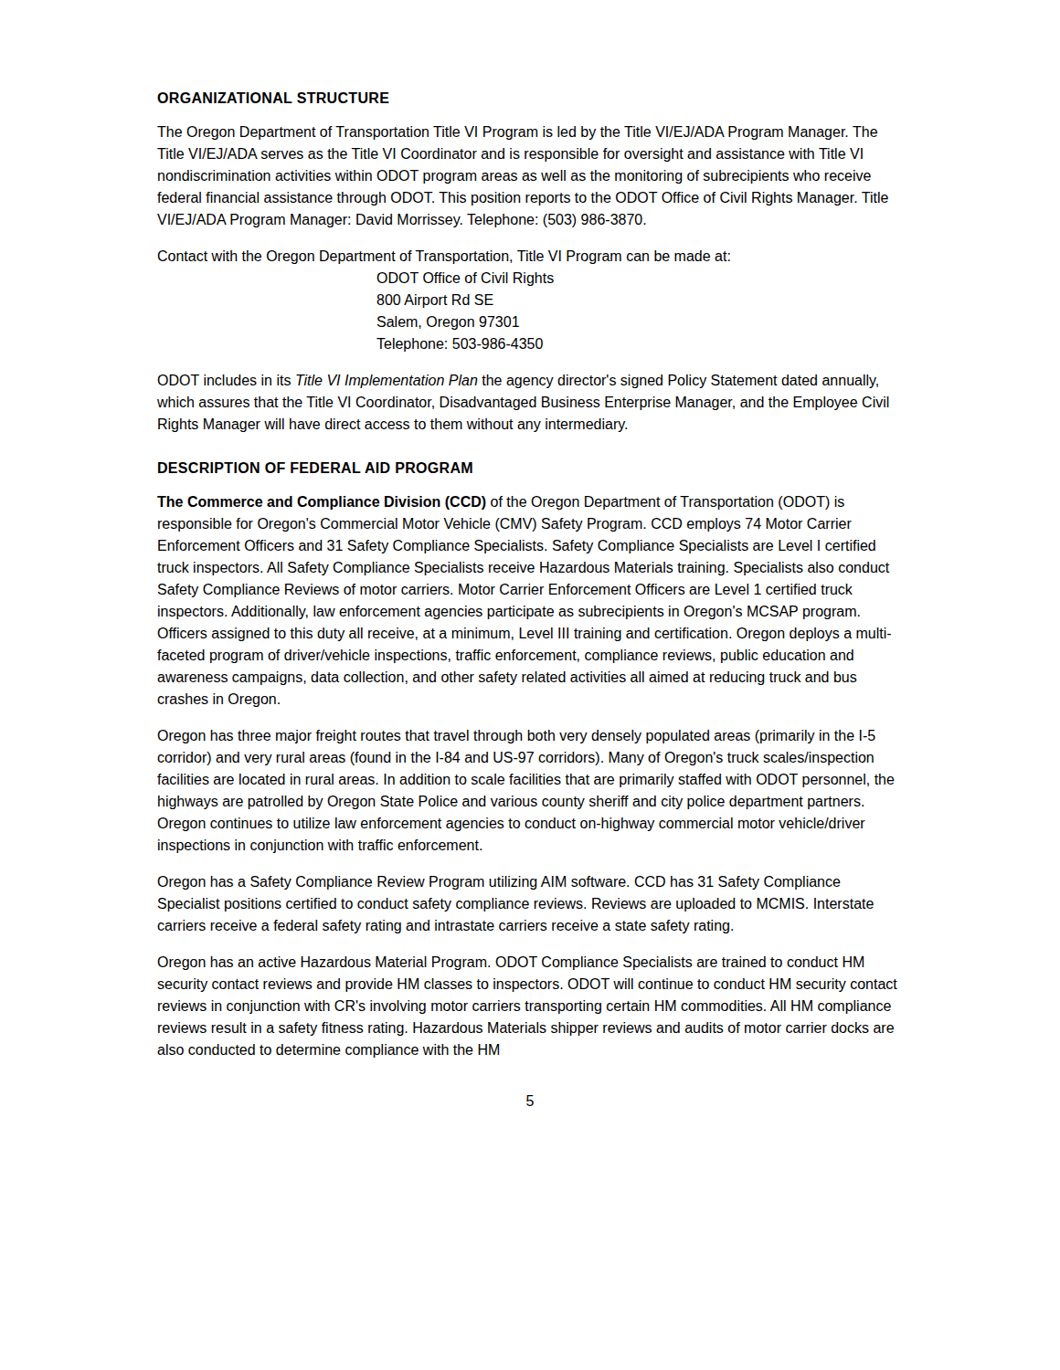ORGANIZATIONAL STRUCTURE
The Oregon Department of Transportation Title VI Program is led by the Title VI/EJ/ADA Program Manager. The Title VI/EJ/ADA serves as the Title VI Coordinator and is responsible for oversight and assistance with Title VI nondiscrimination activities within ODOT program areas as well as the monitoring of subrecipients who receive federal financial assistance through ODOT. This position reports to the ODOT Office of Civil Rights Manager. Title VI/EJ/ADA Program Manager: David Morrissey. Telephone: (503) 986-3870.
Contact with the Oregon Department of Transportation, Title VI Program can be made at:
ODOT Office of Civil Rights
800 Airport Rd SE
Salem, Oregon 97301
Telephone: 503-986-4350
ODOT includes in its Title VI Implementation Plan the agency director's signed Policy Statement dated annually, which assures that the Title VI Coordinator, Disadvantaged Business Enterprise Manager, and the Employee Civil Rights Manager will have direct access to them without any intermediary.
DESCRIPTION OF FEDERAL AID PROGRAM
The Commerce and Compliance Division (CCD) of the Oregon Department of Transportation (ODOT) is responsible for Oregon's Commercial Motor Vehicle (CMV) Safety Program. CCD employs 74 Motor Carrier Enforcement Officers and 31 Safety Compliance Specialists. Safety Compliance Specialists are Level I certified truck inspectors. All Safety Compliance Specialists receive Hazardous Materials training. Specialists also conduct Safety Compliance Reviews of motor carriers. Motor Carrier Enforcement Officers are Level 1 certified truck inspectors. Additionally, law enforcement agencies participate as subrecipients in Oregon's MCSAP program. Officers assigned to this duty all receive, at a minimum, Level III training and certification. Oregon deploys a multi-faceted program of driver/vehicle inspections, traffic enforcement, compliance reviews, public education and awareness campaigns, data collection, and other safety related activities all aimed at reducing truck and bus crashes in Oregon.
Oregon has three major freight routes that travel through both very densely populated areas (primarily in the I-5 corridor) and very rural areas (found in the I-84 and US-97 corridors). Many of Oregon's truck scales/inspection facilities are located in rural areas. In addition to scale facilities that are primarily staffed with ODOT personnel, the highways are patrolled by Oregon State Police and various county sheriff and city police department partners. Oregon continues to utilize law enforcement agencies to conduct on-highway commercial motor vehicle/driver inspections in conjunction with traffic enforcement.
Oregon has a Safety Compliance Review Program utilizing AIM software. CCD has 31 Safety Compliance Specialist positions certified to conduct safety compliance reviews. Reviews are uploaded to MCMIS. Interstate carriers receive a federal safety rating and intrastate carriers receive a state safety rating.
Oregon has an active Hazardous Material Program. ODOT Compliance Specialists are trained to conduct HM security contact reviews and provide HM classes to inspectors. ODOT will continue to conduct HM security contact reviews in conjunction with CR's involving motor carriers transporting certain HM commodities. All HM compliance reviews result in a safety fitness rating. Hazardous Materials shipper reviews and audits of motor carrier docks are also conducted to determine compliance with the HM
5